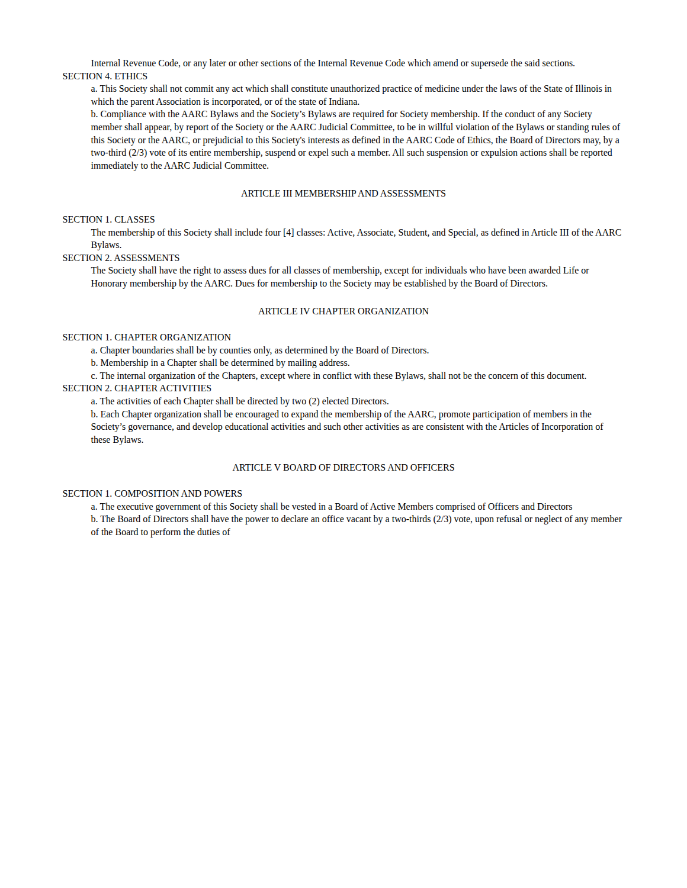Internal Revenue Code, or any later or other sections of the Internal Revenue Code which amend or supersede the said sections.
SECTION 4. ETHICS
a. This Society shall not commit any act which shall constitute unauthorized practice of medicine under the laws of the State of Illinois in which the parent Association is incorporated, or of the state of Indiana.
b. Compliance with the AARC Bylaws and the Society’s Bylaws are required for Society membership. If the conduct of any Society member shall appear, by report of the Society or the AARC Judicial Committee, to be in willful violation of the Bylaws or standing rules of this Society or the AARC, or prejudicial to this Society's interests as defined in the AARC Code of Ethics, the Board of Directors may, by a two-third (2/3) vote of its entire membership, suspend or expel such a member. All such suspension or expulsion actions shall be reported immediately to the AARC Judicial Committee.
ARTICLE III MEMBERSHIP AND ASSESSMENTS
SECTION 1. CLASSES
The membership of this Society shall include four [4] classes: Active, Associate, Student, and Special, as defined in Article III of the AARC Bylaws.
SECTION 2. ASSESSMENTS
The Society shall have the right to assess dues for all classes of membership, except for individuals who have been awarded Life or Honorary membership by the AARC. Dues for membership to the Society may be established by the Board of Directors.
ARTICLE IV CHAPTER ORGANIZATION
SECTION 1. CHAPTER ORGANIZATION
a. Chapter boundaries shall be by counties only, as determined by the Board of Directors.
b. Membership in a Chapter shall be determined by mailing address.
c. The internal organization of the Chapters, except where in conflict with these Bylaws, shall not be the concern of this document.
SECTION 2. CHAPTER ACTIVITIES
a. The activities of each Chapter shall be directed by two (2) elected Directors.
b. Each Chapter organization shall be encouraged to expand the membership of the AARC, promote participation of members in the Society’s governance, and develop educational activities and such other activities as are consistent with the Articles of Incorporation of these Bylaws.
ARTICLE V BOARD OF DIRECTORS AND OFFICERS
SECTION 1. COMPOSITION AND POWERS
a. The executive government of this Society shall be vested in a Board of Active Members comprised of Officers and Directors
b. The Board of Directors shall have the power to declare an office vacant by a two-thirds (2/3) vote, upon refusal or neglect of any member of the Board to perform the duties of